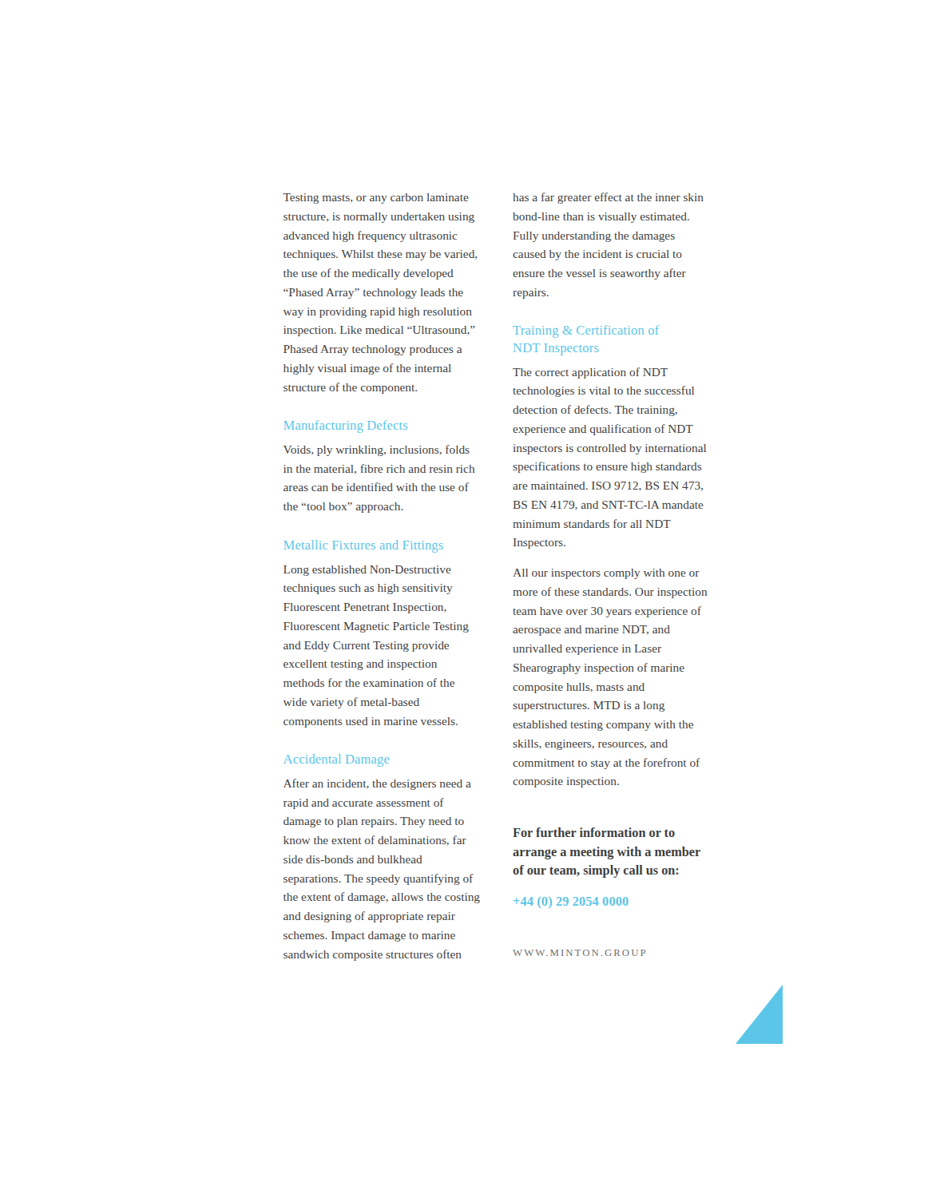Testing masts, or any carbon laminate structure, is normally undertaken using advanced high frequency ultrasonic techniques. Whilst these may be varied, the use of the medically developed “Phased Array” technology leads the way in providing rapid high resolution inspection. Like medical “Ultrasound,” Phased Array technology produces a highly visual image of the internal structure of the component.
Manufacturing Defects
Voids, ply wrinkling, inclusions, folds in the material, fibre rich and resin rich areas can be identified with the use of the “tool box” approach.
Metallic Fixtures and Fittings
Long established Non-Destructive techniques such as high sensitivity Fluorescent Penetrant Inspection, Fluorescent Magnetic Particle Testing and Eddy Current Testing provide excellent testing and inspection methods for the examination of the wide variety of metal-based components used in marine vessels.
Accidental Damage
After an incident, the designers need a rapid and accurate assessment of damage to plan repairs. They need to know the extent of delaminations, far side dis-bonds and bulkhead separations. The speedy quantifying of the extent of damage, allows the costing and designing of appropriate repair schemes. Impact damage to marine sandwich composite structures often
has a far greater effect at the inner skin bond-line than is visually estimated. Fully understanding the damages caused by the incident is crucial to ensure the vessel is seaworthy after repairs.
Training & Certification of
NDT Inspectors
The correct application of NDT technologies is vital to the successful detection of defects. The training, experience and qualification of NDT inspectors is controlled by international specifications to ensure high standards are maintained. ISO 9712, BS EN 473, BS EN 4179, and SNT-TC-lA mandate minimum standards for all NDT Inspectors.
All our inspectors comply with one or more of these standards. Our inspection team have over 30 years experience of aerospace and marine NDT, and unrivalled experience in Laser Shearography inspection of marine composite hulls, masts and superstructures. MTD is a long established testing company with the skills, engineers, resources, and commitment to stay at the forefront of composite inspection.
For further information or to arrange a meeting with a member of our team, simply call us on:
+44 (0) 29 2054 0000
www.minton.group